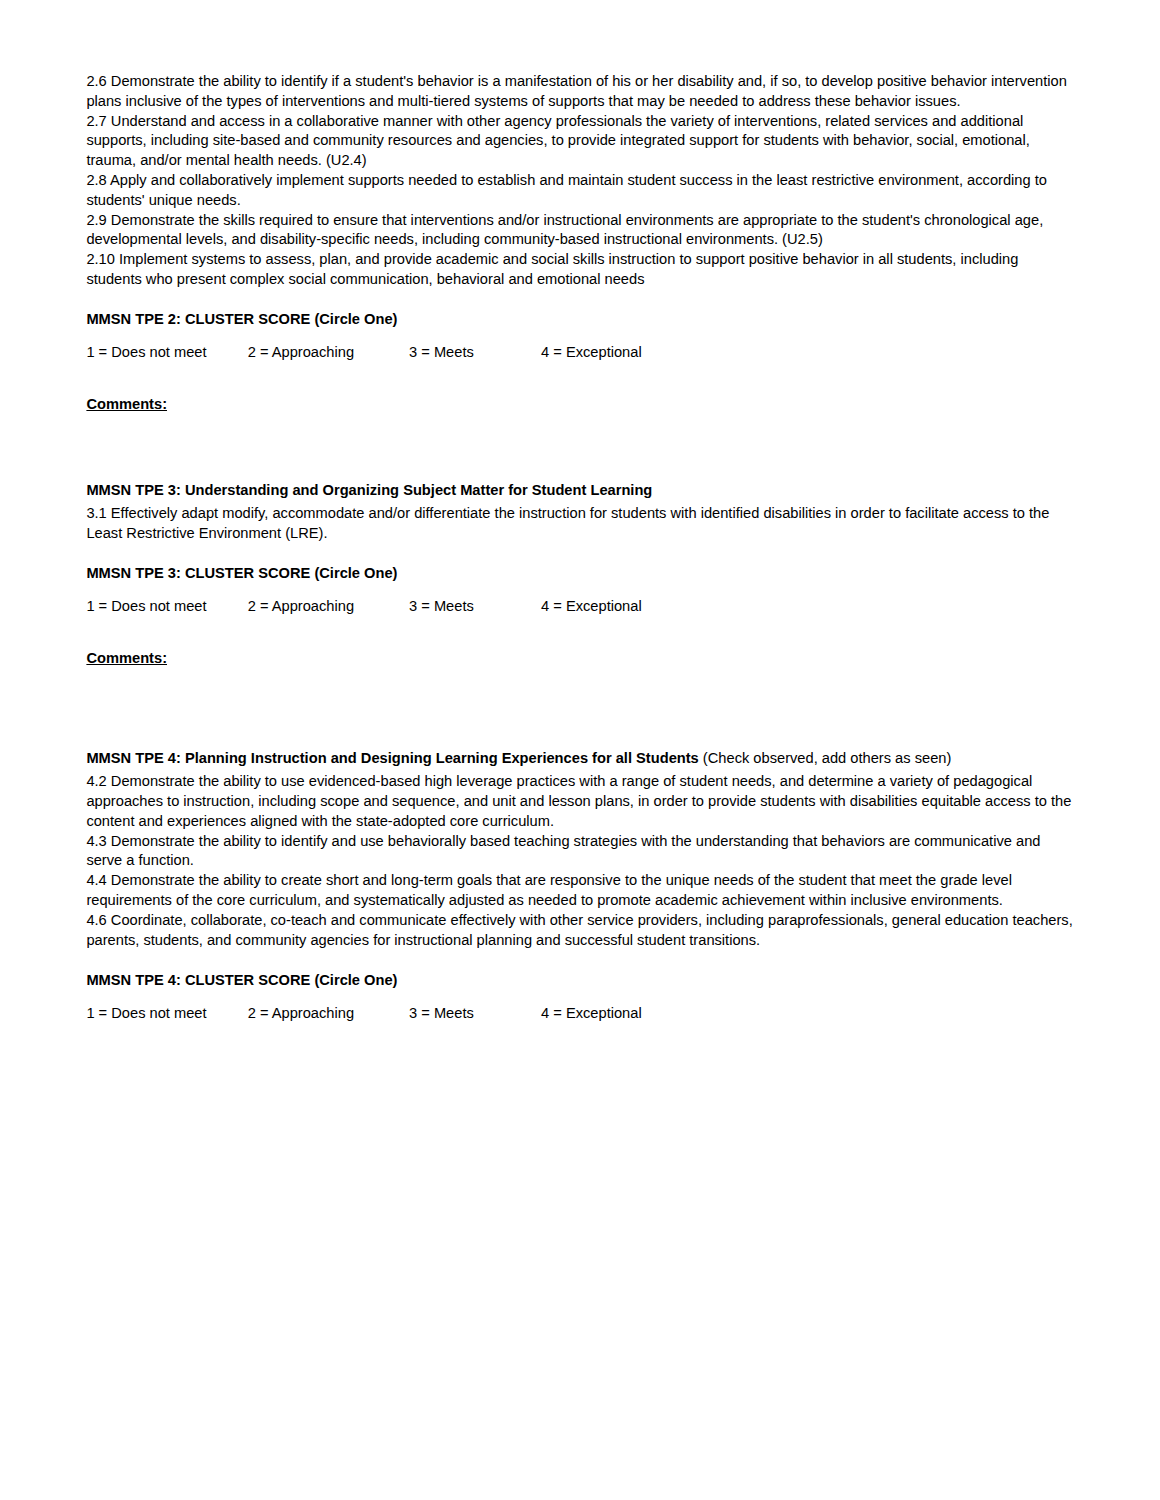2.6 Demonstrate the ability to identify if a student's behavior is a manifestation of his or her disability and, if so, to develop positive behavior intervention plans inclusive of the types of interventions and multi-tiered systems of supports that may be needed to address these behavior issues.
2.7 Understand and access in a collaborative manner with other agency professionals the variety of interventions, related services and additional supports, including site-based and community resources and agencies, to provide integrated support for students with behavior, social, emotional, trauma, and/or mental health needs. (U2.4)
2.8 Apply and collaboratively implement supports needed to establish and maintain student success in the least restrictive environment, according to students' unique needs.
2.9 Demonstrate the skills required to ensure that interventions and/or instructional environments are appropriate to the student's chronological age, developmental levels, and disability-specific needs, including community-based instructional environments. (U2.5)
2.10 Implement systems to assess, plan, and provide academic and social skills instruction to support positive behavior in all students, including students who present complex social communication, behavioral and emotional needs
MMSN TPE 2: CLUSTER SCORE (Circle One)
1 = Does not meet 2 = Approaching 3 = Meets 4 = Exceptional
Comments:
MMSN TPE 3: Understanding and Organizing Subject Matter for Student Learning
3.1 Effectively adapt modify, accommodate and/or differentiate the instruction for students with identified disabilities in order to facilitate access to the Least Restrictive Environment (LRE).
MMSN TPE 3: CLUSTER SCORE (Circle One)
1 = Does not meet 2 = Approaching 3 = Meets 4 = Exceptional
Comments:
MMSN TPE 4: Planning Instruction and Designing Learning Experiences for all Students (Check observed, add others as seen)
4.2 Demonstrate the ability to use evidenced-based high leverage practices with a range of student needs, and determine a variety of pedagogical approaches to instruction, including scope and sequence, and unit and lesson plans, in order to provide students with disabilities equitable access to the content and experiences aligned with the state-adopted core curriculum.
4.3 Demonstrate the ability to identify and use behaviorally based teaching strategies with the understanding that behaviors are communicative and serve a function.
4.4 Demonstrate the ability to create short and long-term goals that are responsive to the unique needs of the student that meet the grade level requirements of the core curriculum, and systematically adjusted as needed to promote academic achievement within inclusive environments.
4.6 Coordinate, collaborate, co-teach and communicate effectively with other service providers, including paraprofessionals, general education teachers, parents, students, and community agencies for instructional planning and successful student transitions.
MMSN TPE 4: CLUSTER SCORE (Circle One)
1 = Does not meet 2 = Approaching 3 = Meets 4 = Exceptional